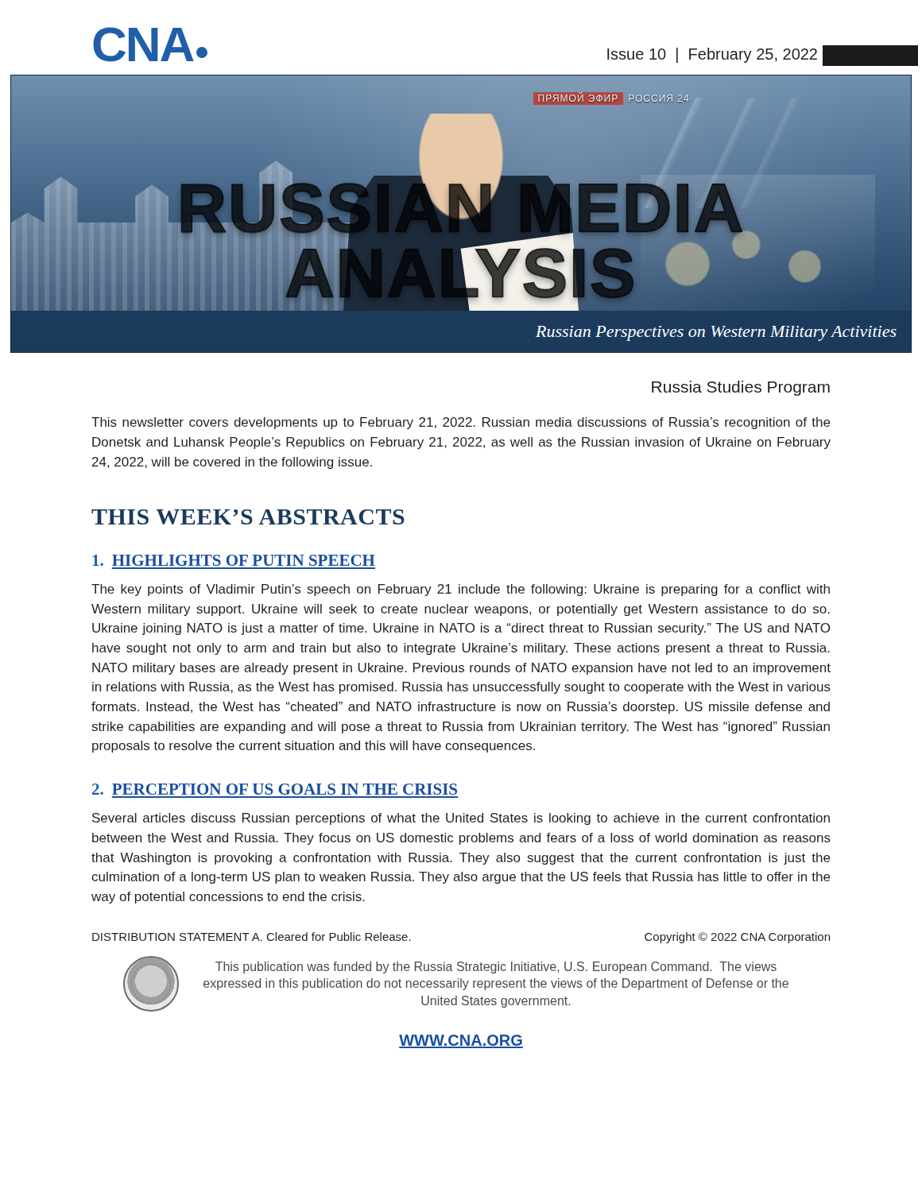CNA
Issue 10 | February 25, 2022
ПРЯМОЙ ЭФИРРОССИЯ 24
RUSSIAN MEDIA ANALYSIS
Russian Perspectives on Western Military Activities
Russia Studies Program
This newsletter covers developments up to February 21, 2022. Russian media discussions of Russia’s recognition of the Donetsk and Luhansk People’s Republics on February 21, 2022, as well as the Russian invasion of Ukraine on February 24, 2022, will be covered in the following issue.
THIS WEEK’S ABSTRACTS
1. HIGHLIGHTS OF PUTIN SPEECH
The key points of Vladimir Putin’s speech on February 21 include the following: Ukraine is preparing for a conflict with Western military support. Ukraine will seek to create nuclear weapons, or potentially get Western assistance to do so. Ukraine joining NATO is just a matter of time. Ukraine in NATO is a “direct threat to Russian security.” The US and NATO have sought not only to arm and train but also to integrate Ukraine’s military. These actions present a threat to Russia. NATO military bases are already present in Ukraine. Previous rounds of NATO expansion have not led to an improvement in relations with Russia, as the West has promised. Russia has unsuccessfully sought to cooperate with the West in various formats. Instead, the West has “cheated” and NATO infrastructure is now on Russia’s doorstep. US missile defense and strike capabilities are expanding and will pose a threat to Russia from Ukrainian territory. The West has “ignored” Russian proposals to resolve the current situation and this will have consequences.
2. PERCEPTION OF US GOALS IN THE CRISIS
Several articles discuss Russian perceptions of what the United States is looking to achieve in the current confrontation between the West and Russia. They focus on US domestic problems and fears of a loss of world domination as reasons that Washington is provoking a confrontation with Russia. They also suggest that the current confrontation is just the culmination of a long-term US plan to weaken Russia. They also argue that the US feels that Russia has little to offer in the way of potential concessions to end the crisis.
DISTRIBUTION STATEMENT A. Cleared for Public Release.
Copyright © 2022 CNA Corporation
This publication was funded by the Russia Strategic Initiative, U.S. European Command. The views expressed in this publication do not necessarily represent the views of the Department of Defense or the United States government.
WWW.CNA.ORG